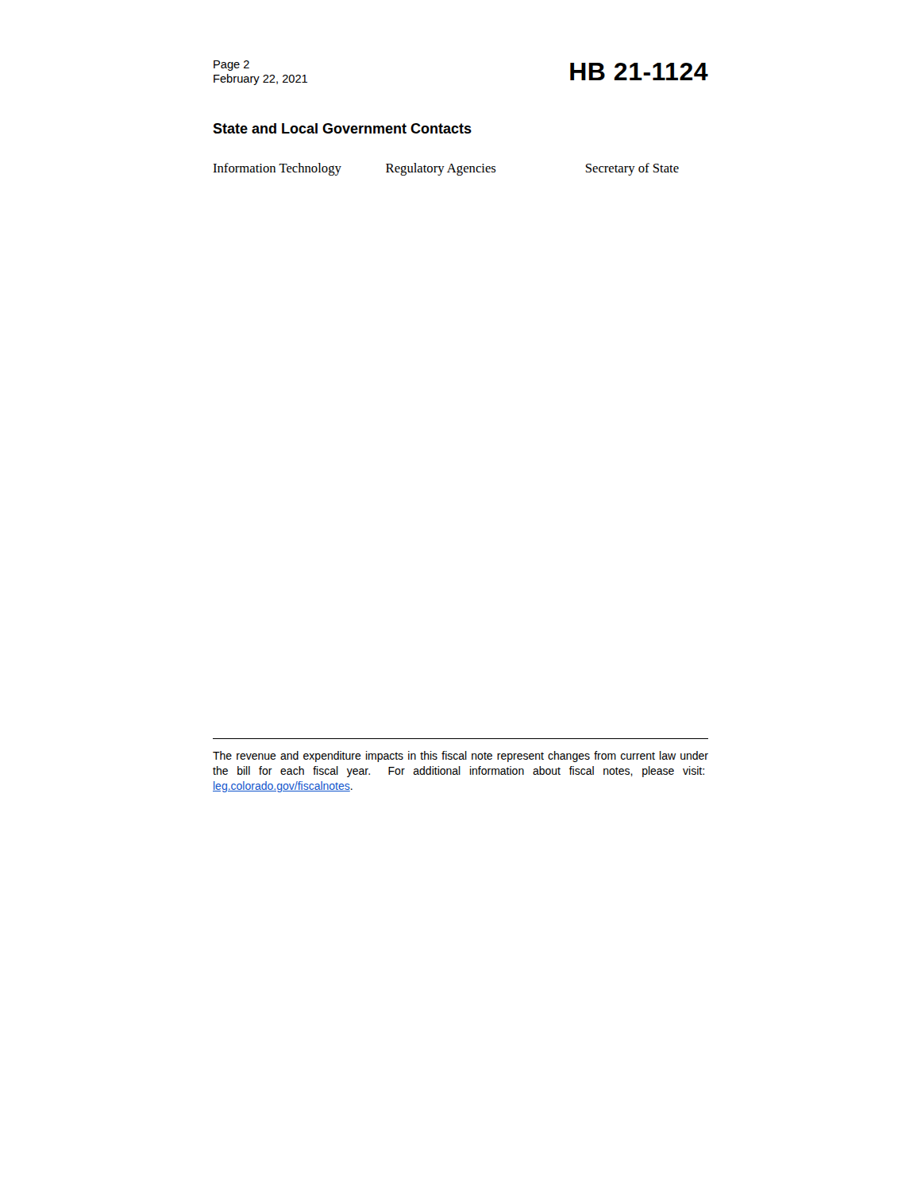Page 2
February 22, 2021
HB 21-1124
State and Local Government Contacts
Information Technology
Regulatory Agencies
Secretary of State
The revenue and expenditure impacts in this fiscal note represent changes from current law under the bill for each fiscal year. For additional information about fiscal notes, please visit: leg.colorado.gov/fiscalnotes.